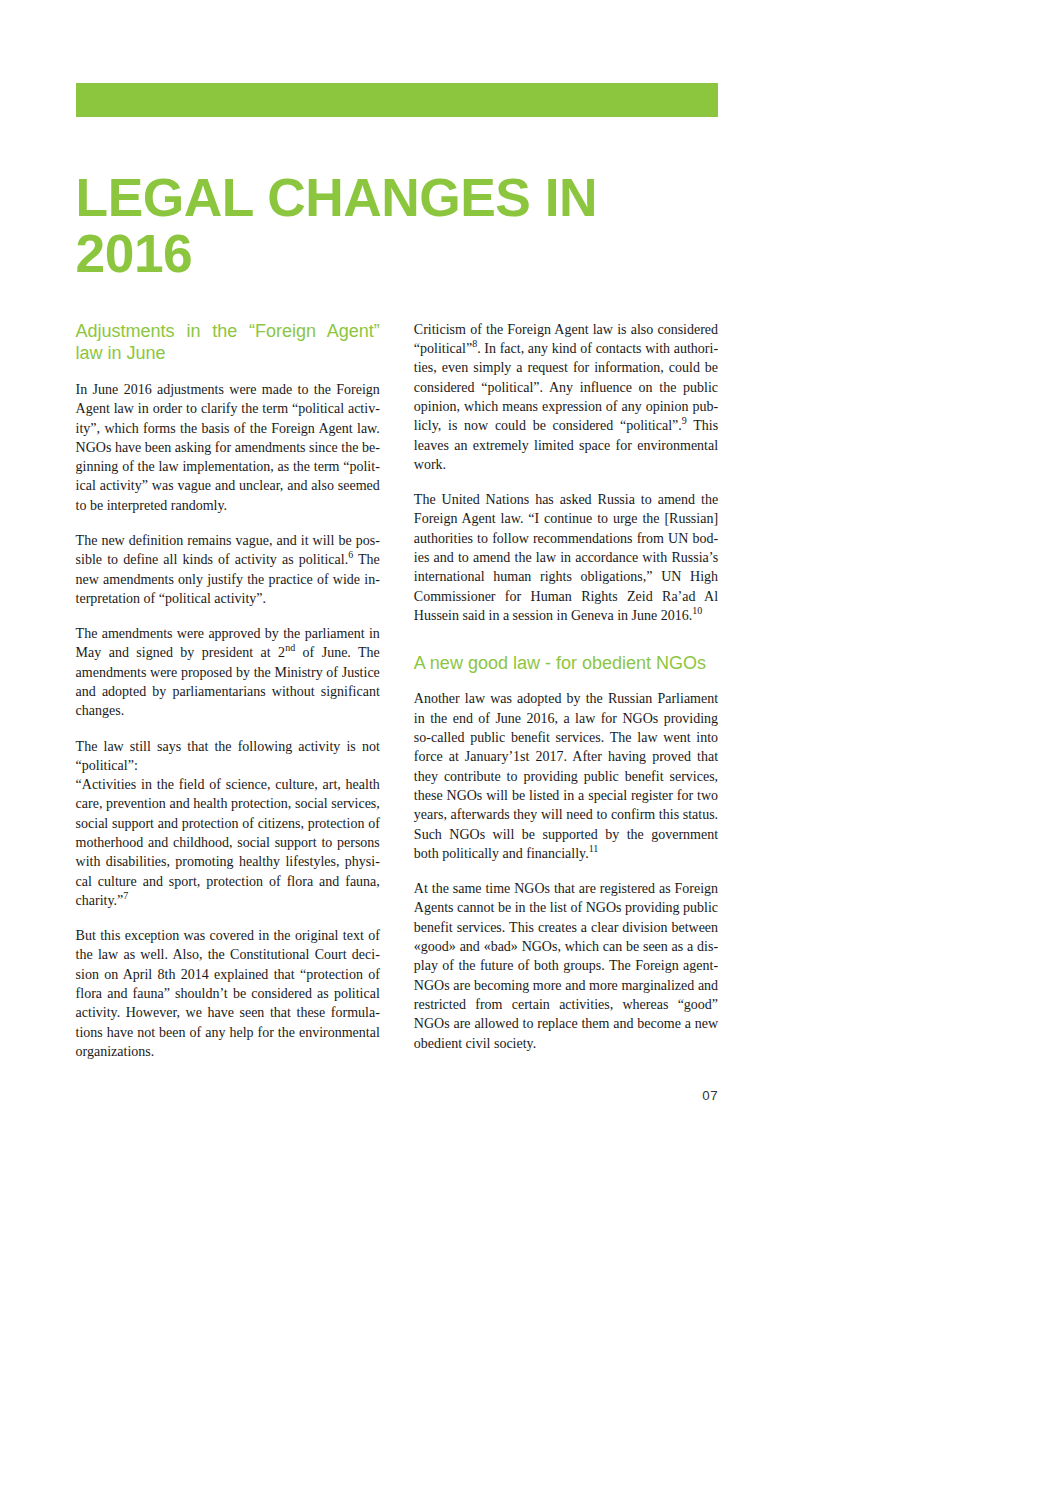LEGAL CHANGES IN 2016
Adjustments in the “Foreign Agent” law in June
In June 2016 adjustments were made to the Foreign Agent law in order to clarify the term “political activity”, which forms the basis of the Foreign Agent law. NGOs have been asking for amendments since the beginning of the law implementation, as the term “political activity” was vague and unclear, and also seemed to be interpreted randomly.
The new definition remains vague, and it will be possible to define all kinds of activity as political.6 The new amendments only justify the practice of wide interpretation of “political activity”.
The amendments were approved by the parliament in May and signed by president at 2nd of June. The amendments were proposed by the Ministry of Justice and adopted by parliamentarians without significant changes.
The law still says that the following activity is not “political”:
“Activities in the field of science, culture, art, health care, prevention and health protection, social services, social support and protection of citizens, protection of motherhood and childhood, social support to persons with disabilities, promoting healthy lifestyles, physical culture and sport, protection of flora and fauna, charity.”7
But this exception was covered in the original text of the law as well. Also, the Constitutional Court decision on April 8th 2014 explained that “protection of flora and fauna” shouldn’t be considered as political activity. However, we have seen that these formulations have not been of any help for the environmental organizations.
Criticism of the Foreign Agent law is also considered “political”8. In fact, any kind of contacts with authorities, even simply a request for information, could be considered “political”. Any influence on the public opinion, which means expression of any opinion publicly, is now could be considered “political”.9 This leaves an extremely limited space for environmental work.
The United Nations has asked Russia to amend the Foreign Agent law. “I continue to urge the [Russian] authorities to follow recommendations from UN bodies and to amend the law in accordance with Russia’s international human rights obligations,” UN High Commissioner for Human Rights Zeid Ra’ad Al Hussein said in a session in Geneva in June 2016.10
A new good law - for obedient NGOs
Another law was adopted by the Russian Parliament in the end of June 2016, a law for NGOs providing so-called public benefit services. The law went into force at January’1st 2017. After having proved that they contribute to providing public benefit services, these NGOs will be listed in a special register for two years, afterwards they will need to confirm this status. Such NGOs will be supported by the government both politically and financially.11
At the same time NGOs that are registered as Foreign Agents cannot be in the list of NGOs providing public benefit services. This creates a clear division between «good» and «bad» NGOs, which can be seen as a display of the future of both groups. The Foreign agent-NGOs are becoming more and more marginalized and restricted from certain activities, whereas “good” NGOs are allowed to replace them and become a new obedient civil society.
07